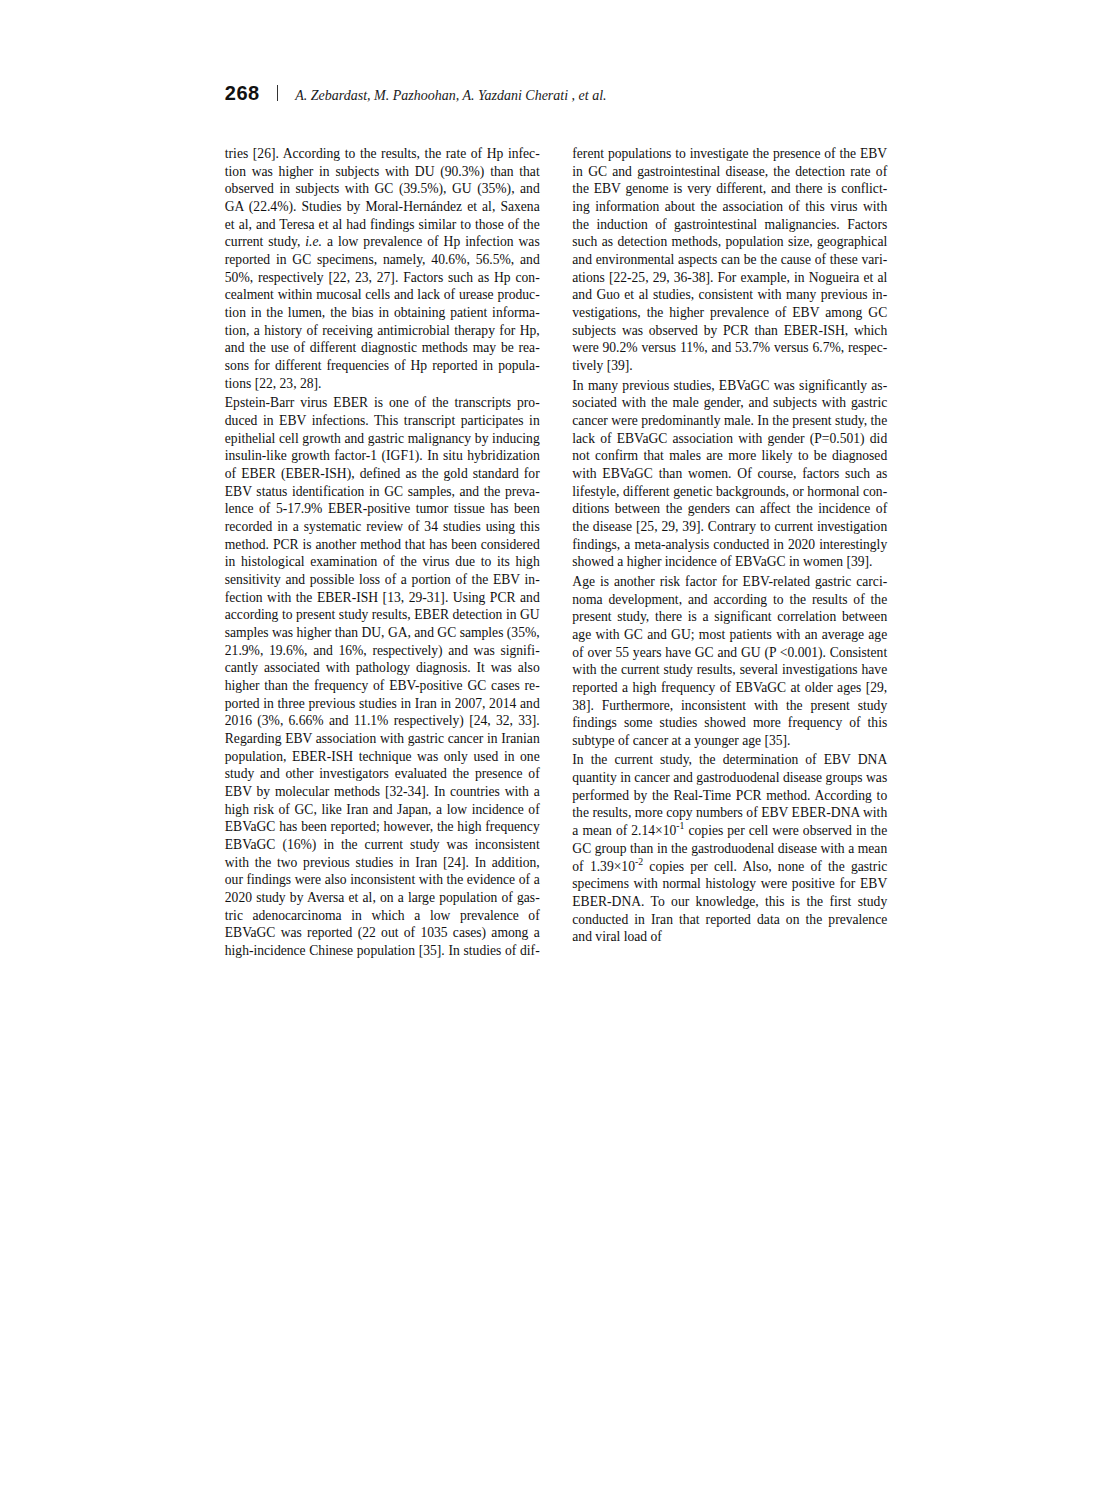268 A. Zebardast, M. Pazhoohan, A. Yazdani Cherati , et al.
tries [26]. According to the results, the rate of Hp infection was higher in subjects with DU (90.3%) than that observed in subjects with GC (39.5%), GU (35%), and GA (22.4%). Studies by Moral-Hernández et al, Saxena et al, and Teresa et al had findings similar to those of the current study, i.e. a low prevalence of Hp infection was reported in GC specimens, namely, 40.6%, 56.5%, and 50%, respectively [22, 23, 27]. Factors such as Hp concealment within mucosal cells and lack of urease production in the lumen, the bias in obtaining patient information, a history of receiving antimicrobial therapy for Hp, and the use of different diagnostic methods may be reasons for different frequencies of Hp reported in populations [22, 23, 28].
Epstein-Barr virus EBER is one of the transcripts produced in EBV infections. This transcript participates in epithelial cell growth and gastric malignancy by inducing insulin-like growth factor-1 (IGF1). In situ hybridization of EBER (EBER-ISH), defined as the gold standard for EBV status identification in GC samples, and the prevalence of 5-17.9% EBER-positive tumor tissue has been recorded in a systematic review of 34 studies using this method. PCR is another method that has been considered in histological examination of the virus due to its high sensitivity and possible loss of a portion of the EBV infection with the EBER-ISH [13, 29-31]. Using PCR and according to present study results, EBER detection in GU samples was higher than DU, GA, and GC samples (35%, 21.9%, 19.6%, and 16%, respectively) and was significantly associated with pathology diagnosis. It was also higher than the frequency of EBV-positive GC cases reported in three previous studies in Iran in 2007, 2014 and 2016 (3%, 6.66% and 11.1% respectively) [24, 32, 33]. Regarding EBV association with gastric cancer in Iranian population, EBER-ISH technique was only used in one study and other investigators evaluated the presence of EBV by molecular methods [32-34]. In countries with a high risk of GC, like Iran and Japan, a low incidence of EBVaGC has been reported; however, the high frequency EBVaGC (16%) in the current study was inconsistent with the two previous studies in Iran [24]. In addition, our findings were also inconsistent with the evidence of a 2020 study by Aversa et al, on a large population of gastric adenocarcinoma in which a low prevalence of EBVaGC was reported (22 out of 1035 cases) among a high-incidence Chinese population [35]. In studies of different populations to investigate the presence of the EBV in GC and gastrointestinal disease, the detection rate of the EBV genome is very different, and there is conflicting information about the association of this virus with the induction of gastrointestinal malignancies. Factors such as detection methods, population size, geographical and environmental aspects can be the cause of these variations [22-25, 29, 36-38]. For example, in Nogueira et al and Guo et al studies, consistent with many previous investigations, the higher prevalence of EBV among GC subjects was observed by PCR than EBER-ISH, which were 90.2% versus 11%, and 53.7% versus 6.7%, respectively [39].
In many previous studies, EBVaGC was significantly associated with the male gender, and subjects with gastric cancer were predominantly male. In the present study, the lack of EBVaGC association with gender (P=0.501) did not confirm that males are more likely to be diagnosed with EBVaGC than women. Of course, factors such as lifestyle, different genetic backgrounds, or hormonal conditions between the genders can affect the incidence of the disease [25, 29, 39]. Contrary to current investigation findings, a meta-analysis conducted in 2020 interestingly showed a higher incidence of EBVaGC in women [39].
Age is another risk factor for EBV-related gastric carcinoma development, and according to the results of the present study, there is a significant correlation between age with GC and GU; most patients with an average age of over 55 years have GC and GU (P <0.001). Consistent with the current study results, several investigations have reported a high frequency of EBVaGC at older ages [29, 38]. Furthermore, inconsistent with the present study findings some studies showed more frequency of this subtype of cancer at a younger age [35].
In the current study, the determination of EBV DNA quantity in cancer and gastroduodenal disease groups was performed by the Real-Time PCR method. According to the results, more copy numbers of EBV EBER-DNA with a mean of 2.14×10-1 copies per cell were observed in the GC group than in the gastroduodenal disease with a mean of 1.39×10-2 copies per cell. Also, none of the gastric specimens with normal histology were positive for EBV EBER-DNA. To our knowledge, this is the first study conducted in Iran that reported data on the prevalence and viral load of